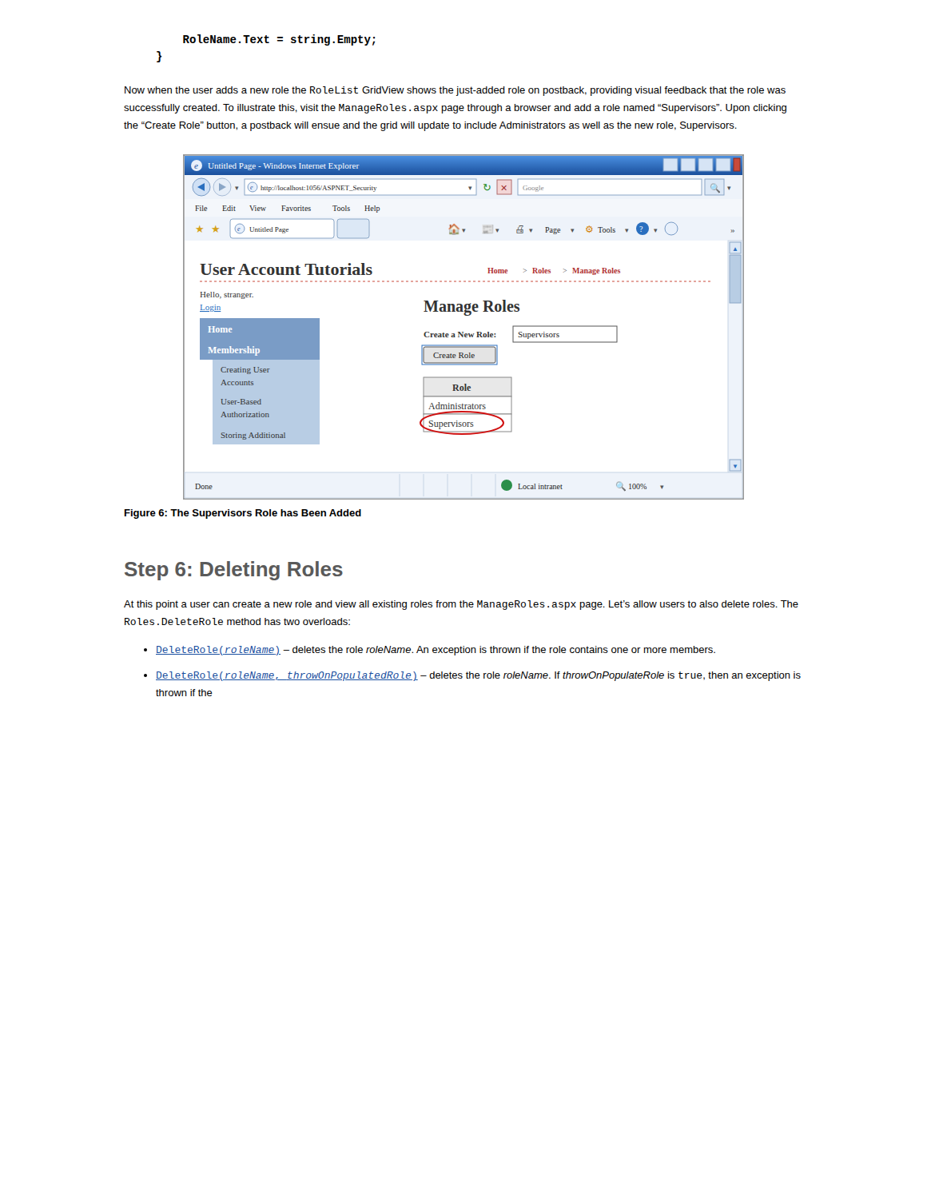RoleName.Text = string.Empty;
}
Now when the user adds a new role the RoleList GridView shows the just-added role on postback, providing visual feedback that the role was successfully created. To illustrate this, visit the ManageRoles.aspx page through a browser and add a role named “Supervisors”. Upon clicking the “Create Role” button, a postback will ensue and the grid will update to include Administrators as well as the new role, Supervisors.
e Untitled Page - Windows Internet Explorer ▾ e http://localhost:1056/ASPNET_Security ▾ ↻ ✕ Google 🔍 ▾ File Edit View Favorites Tools Help ★ ★ e Untitled Page 🏠 ▾ 📰 ▾ 🖨 ▾ Page ▾ ⚙ Tools ▾ ? ▾ » ▲ ▼ User Account Tutorials Home > Roles > Manage Roles Hello, stranger. Login Home Membership Creating User Accounts User-Based Authorization Storing Additional Manage Roles Create a New Role: Supervisors Create Role Role Administrators Supervisors Done Local intranet 🔍 100% ▾
Figure 6: The Supervisors Role has Been Added
Step 6: Deleting Roles
At this point a user can create a new role and view all existing roles from the ManageRoles.aspx page. Let’s allow users to also delete roles. The Roles.DeleteRole method has two overloads:
DeleteRole(roleName) – deletes the role roleName. An exception is thrown if the role contains one or more members.
DeleteRole(roleName, throwOnPopulatedRole) – deletes the role roleName. If throwOnPopulateRole is true, then an exception is thrown if the